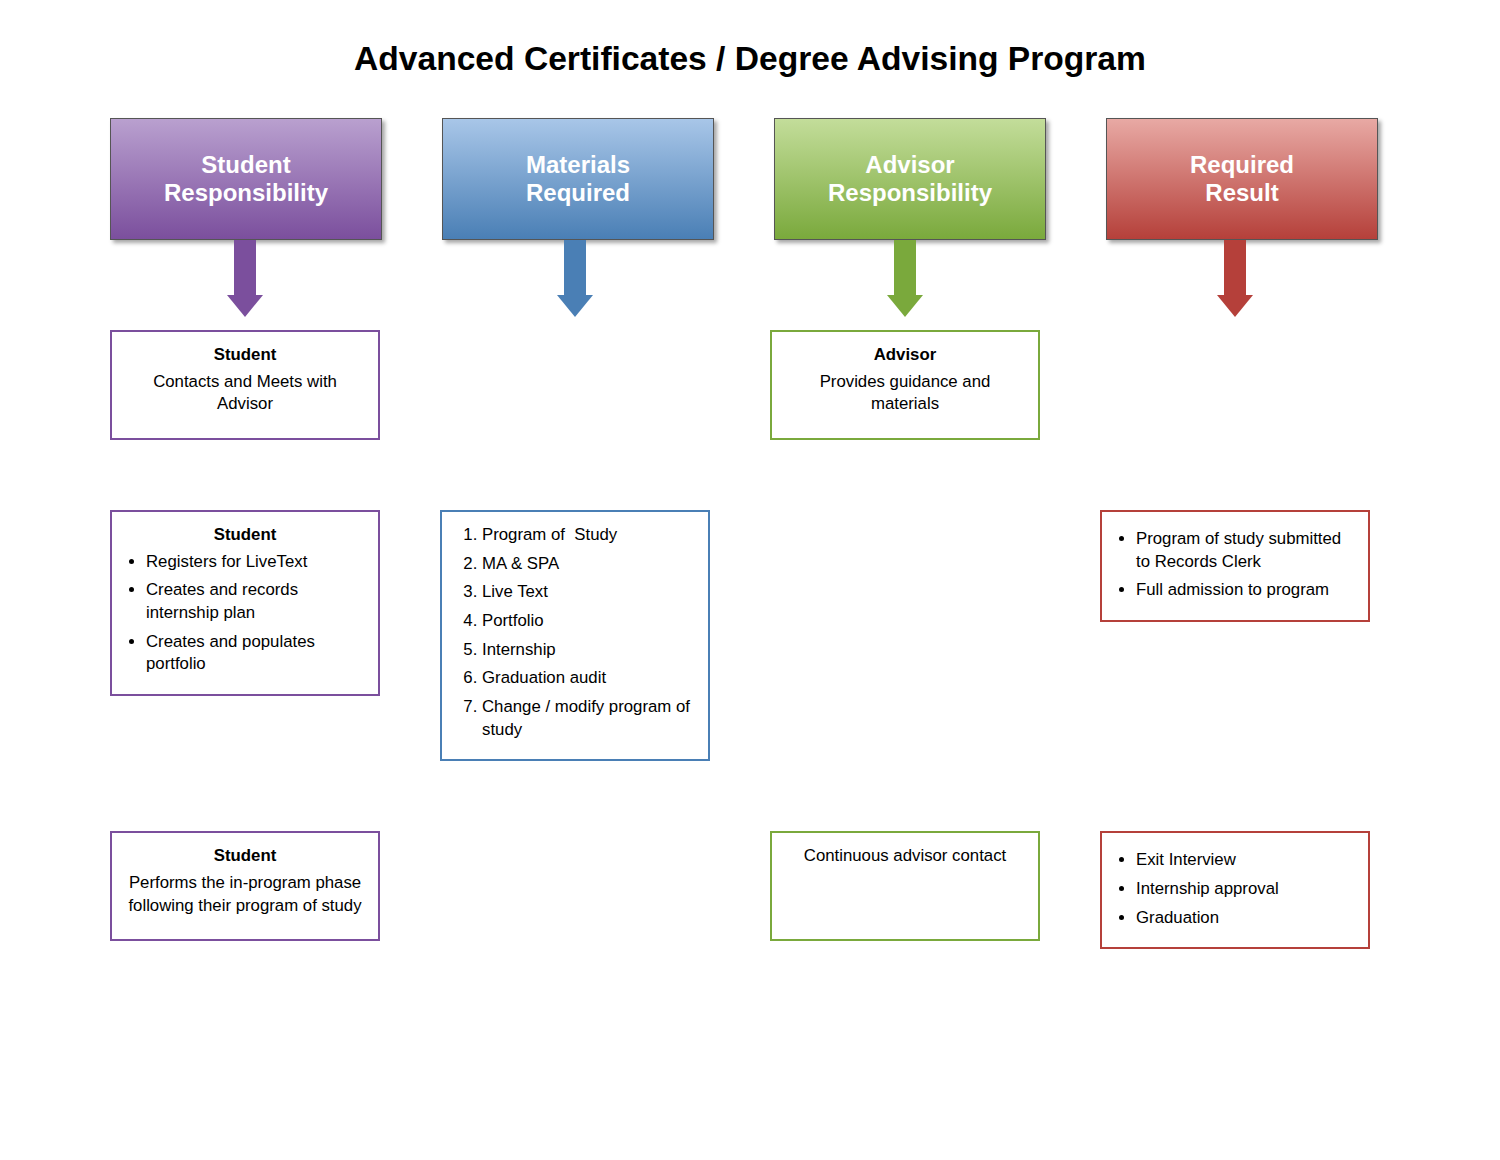Advanced Certificates / Degree Advising Program
Student
Responsibility
Materials
Required
Advisor
Responsibility
Required
Result
Student
Contacts and Meets with Advisor
Advisor
Provides guidance and materials
Student
Registers for LiveText
Creates and records internship plan
Creates and populates portfolio
Program of Study
MA & SPA
Live Text
Portfolio
Internship
Graduation audit
Change / modify program of study
Program of study submitted to Records Clerk
Full admission to program
Student
Performs the in-program phase following their program of study
Continuous advisor contact
Exit Interview
Internship approval
Graduation